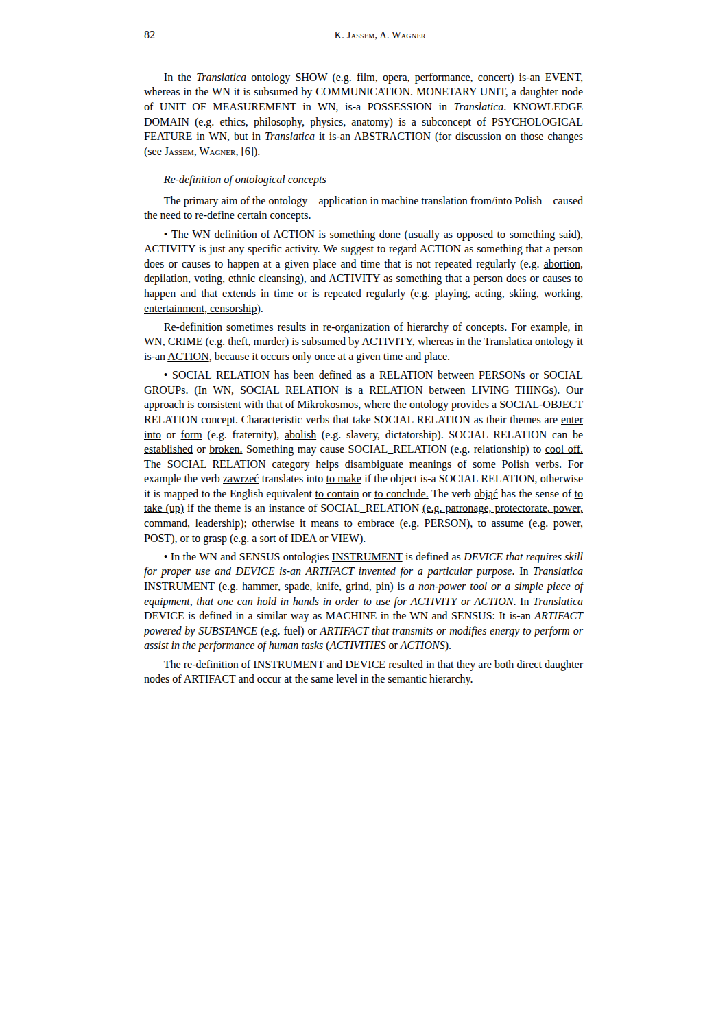82 K. Jassem, A. Wagner
In the Translatica ontology SHOW (e.g. film, opera, performance, concert) is-an EVENT, whereas in the WN it is subsumed by COMMUNICATION. MONETARY UNIT, a daughter node of UNIT OF MEASUREMENT in WN, is-a POSSESSION in Translatica. KNOWLEDGE DOMAIN (e.g. ethics, philosophy, physics, anatomy) is a subconcept of PSYCHOLOGICAL FEATURE in WN, but in Translatica it is-an ABSTRACTION (for discussion on those changes (see Jassem, Wagner, [6]).
Re-definition of ontological concepts
The primary aim of the ontology – application in machine translation from/into Polish – caused the need to re-define certain concepts.
The WN definition of ACTION is something done (usually as opposed to something said), ACTIVITY is just any specific activity. We suggest to regard ACTION as something that a person does or causes to happen at a given place and time that is not repeated regularly (e.g. abortion, depilation, voting, ethnic cleansing), and ACTIVITY as something that a person does or causes to happen and that extends in time or is repeated regularly (e.g. playing, acting, skiing, working, entertainment, censorship).
Re-definition sometimes results in re-organization of hierarchy of concepts. For example, in WN, CRIME (e.g. theft, murder) is subsumed by ACTIVITY, whereas in the Translatica ontology it is-an ACTION, because it occurs only once at a given time and place.
SOCIAL RELATION has been defined as a RELATION between PERSONs or SOCIAL GROUPs. (In WN, SOCIAL RELATION is a RELATION between LIVING THINGs). Our approach is consistent with that of Mikrokosmos, where the ontology provides a SOCIAL-OBJECT RELATION concept. Characteristic verbs that take SOCIAL RELATION as their themes are enter into or form (e.g. fraternity), abolish (e.g. slavery, dictatorship). SOCIAL RELATION can be established or broken. Something may cause SOCIAL_RELATION (e.g. relationship) to cool off. The SOCIAL_RELATION category helps disambiguate meanings of some Polish verbs. For example the verb zawrzeć translates into to make if the object is-a SOCIAL RELATION, otherwise it is mapped to the English equivalent to contain or to conclude. The verb objąć has the sense of to take (up) if the theme is an instance of SOCIAL_RELATION (e.g. patronage, protectorate, power, command, leadership); otherwise it means to embrace (e.g. PERSON), to assume (e.g. power, POST), or to grasp (e.g. a sort of IDEA or VIEW).
In the WN and SENSUS ontologies INSTRUMENT is defined as DEVICE that requires skill for proper use and DEVICE is-an ARTIFACT invented for a particular purpose. In Translatica INSTRUMENT (e.g. hammer, spade, knife, grind, pin) is a non-power tool or a simple piece of equipment, that one can hold in hands in order to use for ACTIVITY or ACTION. In Translatica DEVICE is defined in a similar way as MACHINE in the WN and SENSUS: It is-an ARTIFACT powered by SUBSTANCE (e.g. fuel) or ARTIFACT that transmits or modifies energy to perform or assist in the performance of human tasks (ACTIVITIES or ACTIONS).
The re-definition of INSTRUMENT and DEVICE resulted in that they are both direct daughter nodes of ARTIFACT and occur at the same level in the semantic hierarchy.